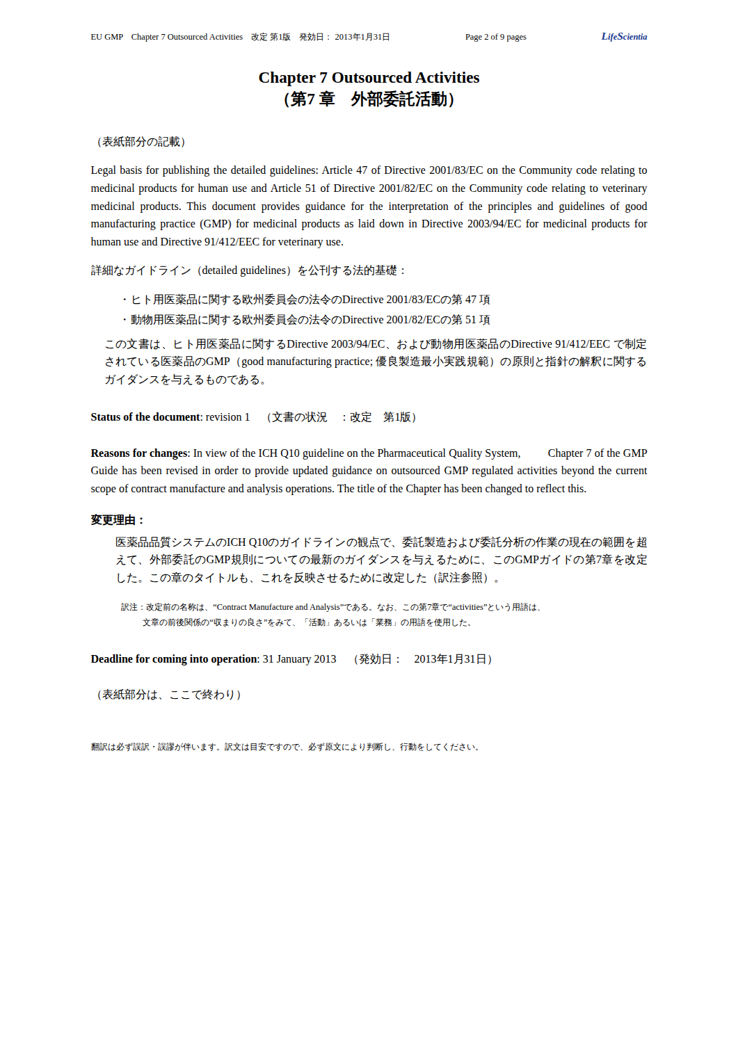EU GMP　Chapter 7 Outsourced Activities　改定 第1版　発効日： 2013年1月31日 Page 2 of 9 pages LifeScientia
Chapter 7 Outsourced Activities （第7 章　外部委託活動）
（表紙部分の記載）
Legal basis for publishing the detailed guidelines: Article 47 of Directive 2001/83/EC on the Community code relating to medicinal products for human use and Article 51 of Directive 2001/82/EC on the Community code relating to veterinary medicinal products. This document provides guidance for the interpretation of the principles and guidelines of good manufacturing practice (GMP) for medicinal products as laid down in Directive 2003/94/EC for medicinal products for human use and Directive 91/412/EEC for veterinary use.
詳細なガイドライン（detailed guidelines）を公刊する法的基礎：
ヒト用医薬品に関する欧州委員会の法令のDirective 2001/83/ECの第 47 項
動物用医薬品に関する欧州委員会の法令のDirective 2001/82/ECの第 51 項
この文書は、ヒト用医薬品に関するDirective 2003/94/EC、および動物用医薬品のDirective 91/412/EEC で制定されている医薬品のGMP（good manufacturing practice; 優良製造最小実践規範）の原則と指針の解釈に関するガイダンスを与えるものである。
Status of the document: revision 1　（文書の状況　：改定　第1版）
Reasons for changes: In view of the ICH Q10 guideline on the Pharmaceutical Quality System, Chapter 7 of the GMP Guide has been revised in order to provide updated guidance on outsourced GMP regulated activities beyond the current scope of contract manufacture and analysis operations. The title of the Chapter has been changed to reflect this.
変更理由：
医薬品品質システムのICH Q10のガイドラインの観点で、委託製造および委託分析の作業の現在の範囲を超えて、外部委託のGMP規則についての最新のガイダンスを与えるために、このGMPガイドの第7章を改定した。この章のタイトルも、これを反映させるために改定した（訳注参照）。
訳注：改定前の名称は、“Contract Manufacture and Analysis”である。なお、この第7章で“activities”という用語は、 文章の前後関係の“収まりの良さ”をみて、「活動」あるいは「業務」の用語を使用した。
Deadline for coming into operation: 31 January 2013　（発効日：　2013年1月31日）
（表紙部分は、ここで終わり）
翻訳は必ず誤訳・誤謬が伴います。訳文は目安ですので、必ず原文により判断し、行動をしてください。